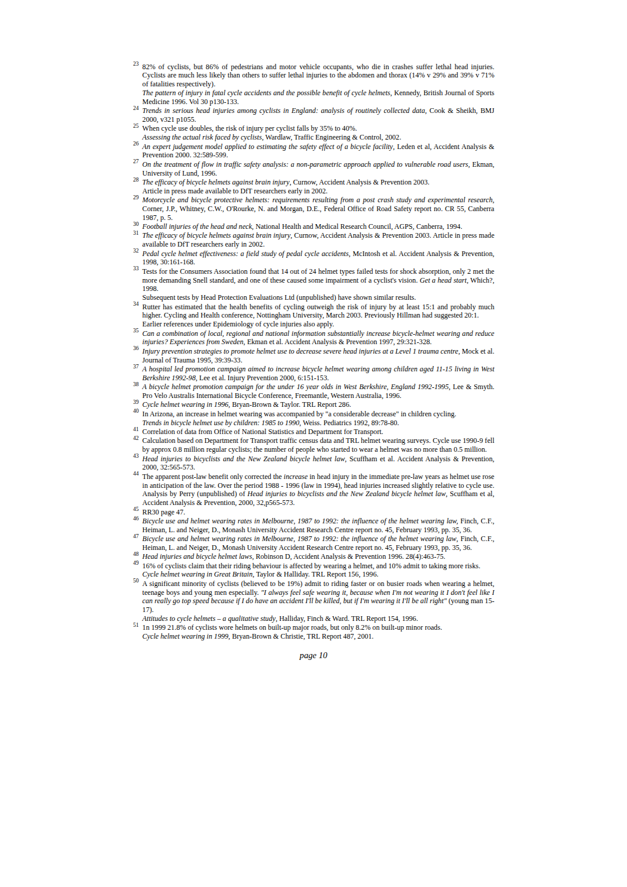2382% of cyclists, but 86% of pedestrians and motor vehicle occupants, who die in crashes suffer lethal head injuries. Cyclists are much less likely than others to suffer lethal injuries to the abdomen and thorax (14% v 29% and 39% v 71% of fatalities respectively). The pattern of injury in fatal cycle accidents and the possible benefit of cycle helmets, Kennedy, British Journal of Sports Medicine 1996. Vol 30 p130-133.
24 Trends in serious head injuries among cyclists in England: analysis of routinely collected data, Cook & Sheikh, BMJ 2000, v321 p1055.
25 When cycle use doubles, the risk of injury per cyclist falls by 35% to 40%. Assessing the actual risk faced by cyclists, Wardlaw, Traffic Engineering & Control, 2002.
26 An expert judgement model applied to estimating the safety effect of a bicycle facility, Leden et al, Accident Analysis & Prevention 2000. 32:589-599.
27 On the treatment of flow in traffic safety analysis: a non-parametric approach applied to vulnerable road users, Ekman, University of Lund, 1996.
28 The efficacy of bicycle helmets against brain injury, Curnow, Accident Analysis & Prevention 2003. Article in press made available to DfT researchers early in 2002.
29 Motorcycle and bicycle protective helmets: requirements resulting from a post crash study and experimental research, Corner, J.P., Whitney, C.W., O'Rourke, N. and Morgan, D.E., Federal Office of Road Safety report no. CR 55, Canberra 1987, p. 5.
30 Football injuries of the head and neck, National Health and Medical Research Council, AGPS, Canberra, 1994.
31 The efficacy of bicycle helmets against brain injury, Curnow, Accident Analysis & Prevention 2003. Article in press made available to DfT researchers early in 2002.
32 Pedal cycle helmet effectiveness: a field study of pedal cycle accidents, McIntosh et al. Accident Analysis & Prevention, 1998, 30:161-168.
33 Tests for the Consumers Association found that 14 out of 24 helmet types failed tests for shock absorption, only 2 met the more demanding Snell standard, and one of these caused some impairment of a cyclist's vision. Get a head start, Which?, 1998. Subsequent tests by Head Protection Evaluations Ltd (unpublished) have shown similar results.
34 Rutter has estimated that the health benefits of cycling outweigh the risk of injury by at least 15:1 and probably much higher. Cycling and Health conference, Nottingham University, March 2003. Previously Hillman had suggested 20:1. Earlier references under Epidemiology of cycle injuries also apply.
35 Can a combination of local, regional and national information substantially increase bicycle-helmet wearing and reduce injuries? Experiences from Sweden, Ekman et al. Accident Analysis & Prevention 1997, 29:321-328.
36 Injury prevention strategies to promote helmet use to decrease severe head injuries at a Level 1 trauma centre, Mock et al. Journal of Trauma 1995, 39:39-33.
37 A hospital led promotion campaign aimed to increase bicycle helmet wearing among children aged 11-15 living in West Berkshire 1992-98, Lee et al. Injury Prevention 2000, 6:151-153.
38 A bicycle helmet promotion campaign for the under 16 year olds in West Berkshire, England 1992-1995, Lee & Smyth. Pro Velo Australis International Bicycle Conference, Freemantle, Western Australia, 1996.
39 Cycle helmet wearing in 1996, Bryan-Brown & Taylor. TRL Report 286.
40 In Arizona, an increase in helmet wearing was accompanied by "a considerable decrease" in children cycling. Trends in bicycle helmet use by children: 1985 to 1990, Weiss. Pediatrics 1992, 89:78-80.
41 Correlation of data from Office of National Statistics and Department for Transport.
42 Calculation based on Department for Transport traffic census data and TRL helmet wearing surveys. Cycle use 1990-9 fell by approx 0.8 million regular cyclists; the number of people who started to wear a helmet was no more than 0.5 million.
43 Head injuries to bicyclists and the New Zealand bicycle helmet law, Scuffham et al. Accident Analysis & Prevention, 2000, 32:565-573.
44 The apparent post-law benefit only corrected the increase in head injury in the immediate pre-law years as helmet use rose in anticipation of the law. Over the period 1988 - 1996 (law in 1994), head injuries increased slightly relative to cycle use. Analysis by Perry (unpublished) of Head injuries to bicyclists and the New Zealand bicycle helmet law, Scuffham et al, Accident Analysis & Prevention, 2000, 32,p565-573.
45 RR30 page 47.
46 Bicycle use and helmet wearing rates in Melbourne, 1987 to 1992: the influence of the helmet wearing law, Finch, C.F., Heiman, L. and Neiger, D., Monash University Accident Research Centre report no. 45, February 1993, pp. 35, 36.
47 Bicycle use and helmet wearing rates in Melbourne, 1987 to 1992: the influence of the helmet wearing law, Finch, C.F., Heiman, L. and Neiger, D., Monash University Accident Research Centre report no. 45, February 1993, pp. 35, 36.
48 Head injuries and bicycle helmet laws, Robinson D, Accident Analysis & Prevention 1996. 28(4):463-75.
4916% of cyclists claim that their riding behaviour is affected by wearing a helmet, and 10% admit to taking more risks. Cycle helmet wearing in Great Britain, Taylor & Halliday. TRL Report 156, 1996.
50 A significant minority of cyclists (believed to be 19%) admit to riding faster or on busier roads when wearing a helmet, teenage boys and young men especially. "I always feel safe wearing it, because when I'm not wearing it I don't feel like I can really go top speed because if I do have an accident I'll be killed, but if I'm wearing it I'll be all right" (young man 15-17). Attitudes to cycle helmets – a qualitative study, Halliday, Finch & Ward. TRL Report 154, 1996.
511n 1999 21.8% of cyclists wore helmets on built-up major roads, but only 8.2% on built-up minor roads. Cycle helmet wearing in 1999, Bryan-Brown & Christie, TRL Report 487, 2001.
page 10